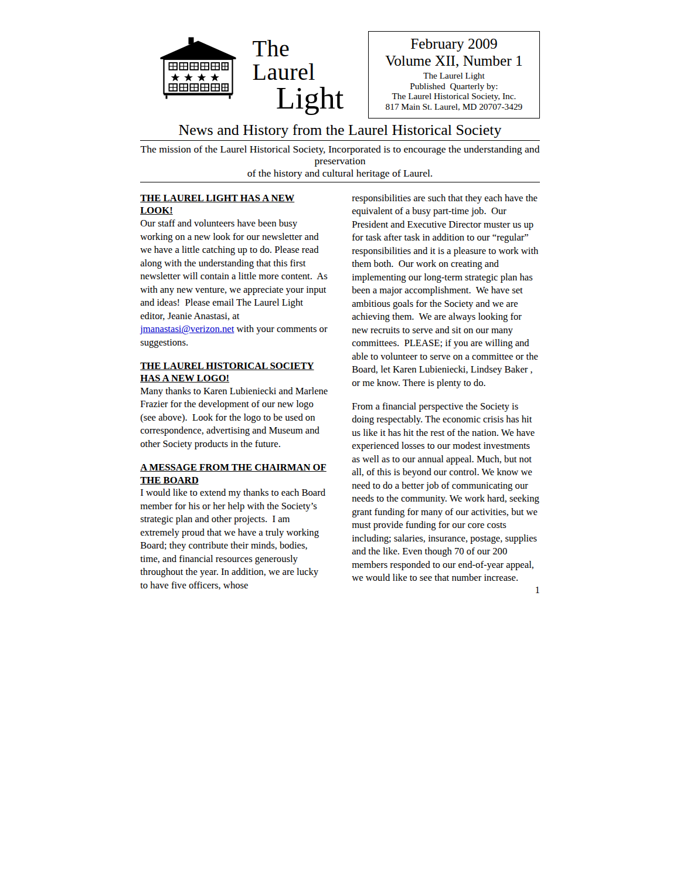The Laurel
Light
February 2009
Volume XII, Number 1
The Laurel Light
Published Quarterly by:
The Laurel Historical Society, Inc.
817 Main St. Laurel, MD 20707-3429
News and History from the Laurel Historical Society
The mission of the Laurel Historical Society, Incorporated is to encourage the understanding and preservation
of the history and cultural heritage of Laurel.
The Laurel Light Has a New Look!
Our staff and volunteers have been busy working on a new look for our newsletter and we have a little catching up to do. Please read along with the understanding that this first newsletter will contain a little more content. As with any new venture, we appreciate your input and ideas! Please email The Laurel Light editor, Jeanie Anastasi, at jmanastasi@verizon.net with your comments or suggestions.
The Laurel Historical Society
Has a New Logo!
Many thanks to Karen Lubieniecki and Marlene Frazier for the development of our new logo (see above). Look for the logo to be used on correspondence, advertising and Museum and other Society products in the future.
A Message from the Chairman of
the Board
I would like to extend my thanks to each Board member for his or her help with the Society’s strategic plan and other projects. I am extremely proud that we have a truly working Board; they contribute their minds, bodies, time, and financial resources generously throughout the year. In addition, we are lucky to have five officers, whose
responsibilities are such that they each have the equivalent of a busy part-time job. Our President and Executive Director muster us up for task after task in addition to our “regular” responsibilities and it is a pleasure to work with them both. Our work on creating and implementing our long-term strategic plan has been a major accomplishment. We have set ambitious goals for the Society and we are achieving them. We are always looking for new recruits to serve and sit on our many committees. PLEASE; if you are willing and able to volunteer to serve on a committee or the Board, let Karen Lubieniecki, Lindsey Baker , or me know. There is plenty to do.
From a financial perspective the Society is doing respectably. The economic crisis has hit us like it has hit the rest of the nation. We have experienced losses to our modest investments as well as to our annual appeal. Much, but not all, of this is beyond our control. We know we need to do a better job of communicating our needs to the community. We work hard, seeking grant funding for many of our activities, but we must provide funding for our core costs including; salaries, insurance, postage, supplies and the like. Even though 70 of our 200 members responded to our end-of-year appeal, we would like to see that number increase.
1